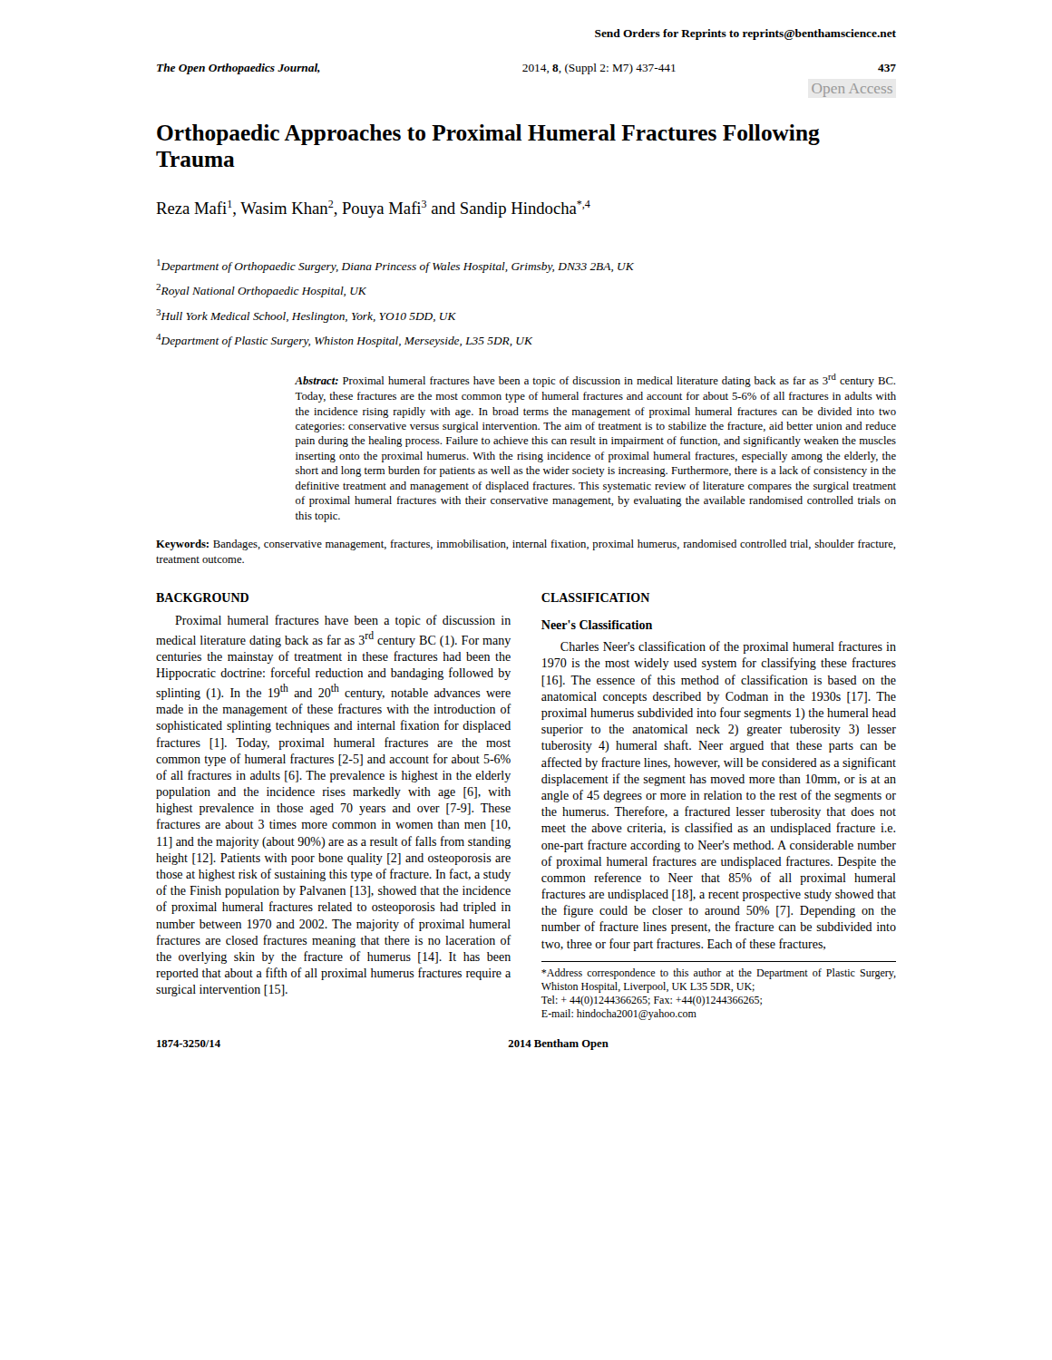Send Orders for Reprints to reprints@benthamscience.net
The Open Orthopaedics Journal, 2014, 8, (Suppl 2: M7) 437-441 437
Open Access
Orthopaedic Approaches to Proximal Humeral Fractures Following Trauma
Reza Mafi1, Wasim Khan2, Pouya Mafi3 and Sandip Hindocha*,4
1Department of Orthopaedic Surgery, Diana Princess of Wales Hospital, Grimsby, DN33 2BA, UK
2Royal National Orthopaedic Hospital, UK
3Hull York Medical School, Heslington, York, YO10 5DD, UK
4Department of Plastic Surgery, Whiston Hospital, Merseyside, L35 5DR, UK
Abstract: Proximal humeral fractures have been a topic of discussion in medical literature dating back as far as 3rd century BC. Today, these fractures are the most common type of humeral fractures and account for about 5-6% of all fractures in adults with the incidence rising rapidly with age. In broad terms the management of proximal humeral fractures can be divided into two categories: conservative versus surgical intervention. The aim of treatment is to stabilize the fracture, aid better union and reduce pain during the healing process. Failure to achieve this can result in impairment of function, and significantly weaken the muscles inserting onto the proximal humerus. With the rising incidence of proximal humeral fractures, especially among the elderly, the short and long term burden for patients as well as the wider society is increasing. Furthermore, there is a lack of consistency in the definitive treatment and management of displaced fractures. This systematic review of literature compares the surgical treatment of proximal humeral fractures with their conservative management, by evaluating the available randomised controlled trials on this topic.
Keywords: Bandages, conservative management, fractures, immobilisation, internal fixation, proximal humerus, randomised controlled trial, shoulder fracture, treatment outcome.
Background
Proximal humeral fractures have been a topic of discussion in medical literature dating back as far as 3rd century BC (1). For many centuries the mainstay of treatment in these fractures had been the Hippocratic doctrine: forceful reduction and bandaging followed by splinting (1). In the 19th and 20th century, notable advances were made in the management of these fractures with the introduction of sophisticated splinting techniques and internal fixation for displaced fractures [1]. Today, proximal humeral fractures are the most common type of humeral fractures [2-5] and account for about 5-6% of all fractures in adults [6]. The prevalence is highest in the elderly population and the incidence rises markedly with age [6], with highest prevalence in those aged 70 years and over [7-9]. These fractures are about 3 times more common in women than men [10, 11] and the majority (about 90%) are as a result of falls from standing height [12]. Patients with poor bone quality [2] and osteoporosis are those at highest risk of sustaining this type of fracture. In fact, a study of the Finish population by Palvanen [13], showed that the incidence of proximal humeral fractures related to osteoporosis had tripled in number between 1970 and 2002. The majority of proximal humeral fractures are closed fractures meaning that there is no laceration of the overlying skin by the fracture of humerus [14]. It has been reported that about a fifth of all proximal humerus fractures require a surgical intervention [15].
Classification
Neer's Classification
Charles Neer's classification of the proximal humeral fractures in 1970 is the most widely used system for classifying these fractures [16]. The essence of this method of classification is based on the anatomical concepts described by Codman in the 1930s [17]. The proximal humerus subdivided into four segments 1) the humeral head superior to the anatomical neck 2) greater tuberosity 3) lesser tuberosity 4) humeral shaft. Neer argued that these parts can be affected by fracture lines, however, will be considered as a significant displacement if the segment has moved more than 10mm, or is at an angle of 45 degrees or more in relation to the rest of the segments or the humerus. Therefore, a fractured lesser tuberosity that does not meet the above criteria, is classified as an undisplaced fracture i.e. one-part fracture according to Neer's method. A considerable number of proximal humeral fractures are undisplaced fractures. Despite the common reference to Neer that 85% of all proximal humeral fractures are undisplaced [18], a recent prospective study showed that the figure could be closer to around 50% [7]. Depending on the number of fracture lines present, the fracture can be subdivided into two, three or four part fractures. Each of these fractures,
*Address correspondence to this author at the Department of Plastic Surgery, Whiston Hospital, Liverpool, UK L35 5DR, UK;
Tel: + 44(0)1244366265; Fax: +44(0)1244366265;
E-mail: hindocha2001@yahoo.com
1874-3250/14 2014 Bentham Open